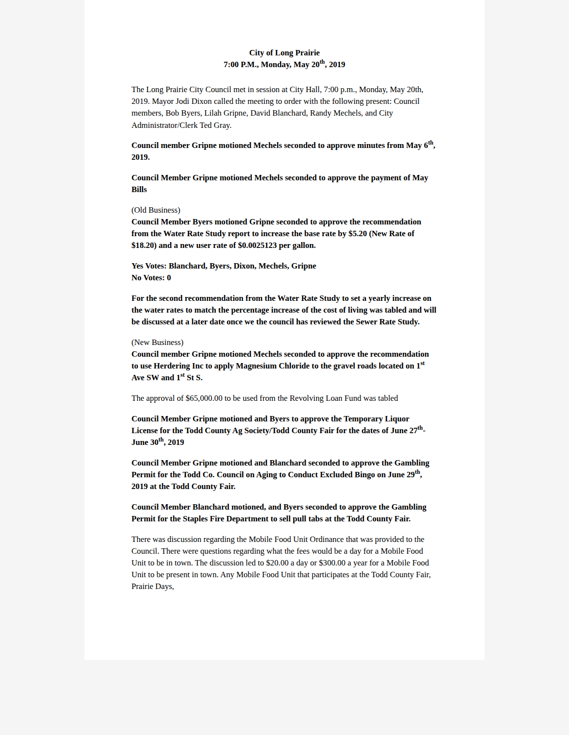City of Long Prairie
7:00 P.M., Monday, May 20th, 2019
The Long Prairie City Council met in session at City Hall, 7:00 p.m., Monday, May 20th, 2019. Mayor Jodi Dixon called the meeting to order with the following present: Council members, Bob Byers, Lilah Gripne, David Blanchard, Randy Mechels, and City Administrator/Clerk Ted Gray.
Council member Gripne motioned Mechels seconded to approve minutes from May 6th, 2019.
Council Member Gripne motioned Mechels seconded to approve the payment of May Bills
(Old Business)
Council Member Byers motioned Gripne seconded to approve the recommendation from the Water Rate Study report to increase the base rate by $5.20 (New Rate of $18.20) and a new user rate of $0.0025123 per gallon.
Yes Votes: Blanchard, Byers, Dixon, Mechels, Gripne
No Votes: 0
For the second recommendation from the Water Rate Study to set a yearly increase on the water rates to match the percentage increase of the cost of living was tabled and will be discussed at a later date once we the council has reviewed the Sewer Rate Study.
(New Business)
Council member Gripne motioned Mechels seconded to approve the recommendation to use Herdering Inc to apply Magnesium Chloride to the gravel roads located on 1st Ave SW and 1st St S.
The approval of $65,000.00 to be used from the Revolving Loan Fund was tabled
Council Member Gripne motioned and Byers to approve the Temporary Liquor License for the Todd County Ag Society/Todd County Fair for the dates of June 27th-June 30th, 2019
Council Member Gripne motioned and Blanchard seconded to approve the Gambling Permit for the Todd Co. Council on Aging to Conduct Excluded Bingo on June 29th, 2019 at the Todd County Fair.
Council Member Blanchard motioned, and Byers seconded to approve the Gambling Permit for the Staples Fire Department to sell pull tabs at the Todd County Fair.
There was discussion regarding the Mobile Food Unit Ordinance that was provided to the Council. There were questions regarding what the fees would be a day for a Mobile Food Unit to be in town. The discussion led to $20.00 a day or $300.00 a year for a Mobile Food Unit to be present in town. Any Mobile Food Unit that participates at the Todd County Fair, Prairie Days,